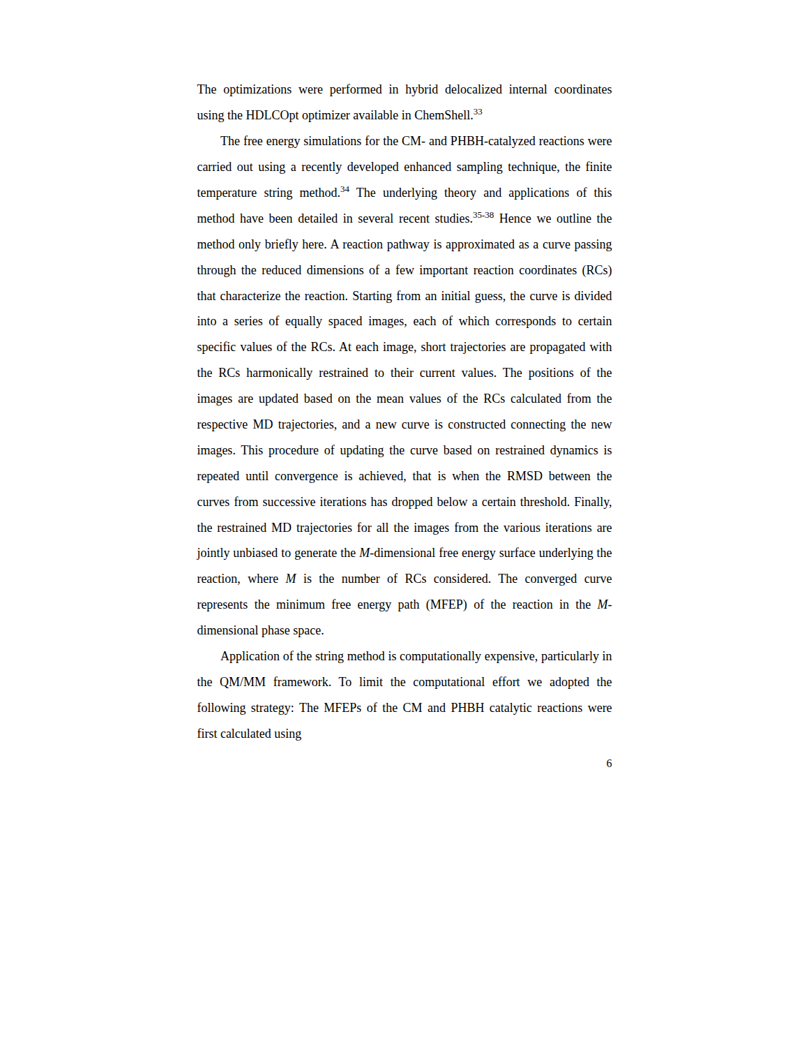The optimizations were performed in hybrid delocalized internal coordinates using the HDLCOpt optimizer available in ChemShell.33
The free energy simulations for the CM- and PHBH-catalyzed reactions were carried out using a recently developed enhanced sampling technique, the finite temperature string method.34 The underlying theory and applications of this method have been detailed in several recent studies.35-38 Hence we outline the method only briefly here. A reaction pathway is approximated as a curve passing through the reduced dimensions of a few important reaction coordinates (RCs) that characterize the reaction. Starting from an initial guess, the curve is divided into a series of equally spaced images, each of which corresponds to certain specific values of the RCs. At each image, short trajectories are propagated with the RCs harmonically restrained to their current values. The positions of the images are updated based on the mean values of the RCs calculated from the respective MD trajectories, and a new curve is constructed connecting the new images. This procedure of updating the curve based on restrained dynamics is repeated until convergence is achieved, that is when the RMSD between the curves from successive iterations has dropped below a certain threshold. Finally, the restrained MD trajectories for all the images from the various iterations are jointly unbiased to generate the M-dimensional free energy surface underlying the reaction, where M is the number of RCs considered. The converged curve represents the minimum free energy path (MFEP) of the reaction in the M-dimensional phase space.
Application of the string method is computationally expensive, particularly in the QM/MM framework. To limit the computational effort we adopted the following strategy: The MFEPs of the CM and PHBH catalytic reactions were first calculated using
6